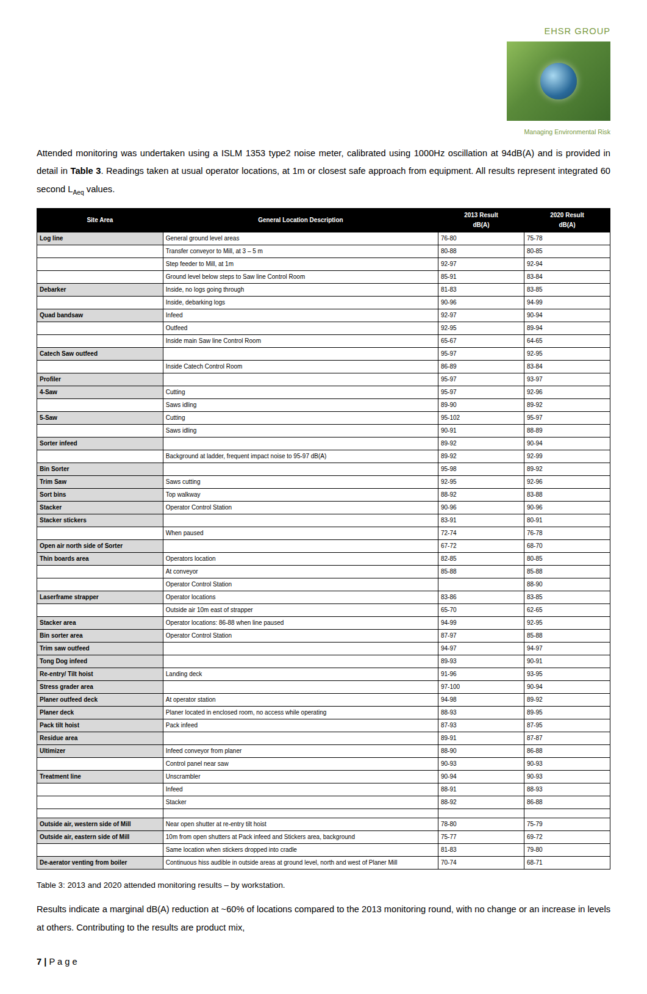EHSR GROUP
Managing Environmental Risk
Attended monitoring was undertaken using a ISLM 1353 type2 noise meter, calibrated using 1000Hz oscillation at 94dB(A) and is provided in detail in Table 3. Readings taken at usual operator locations, at 1m or closest safe approach from equipment. All results represent integrated 60 second LAeq values.
| Site Area | General Location Description | 2013 Result dB(A) | 2020 Result dB(A) |
| --- | --- | --- | --- |
| Log line | General ground level areas | 76-80 | 75-78 |
| | Transfer conveyor to Mill, at 3 – 5 m | 80-88 | 80-85 |
| | Step feeder to Mill, at 1m | 92-97 | 92-94 |
| | Ground level below steps to Saw line Control Room | 85-91 | 83-84 |
| Debarker | Inside, no logs going through | 81-83 | 83-85 |
| | Inside, debarking logs | 90-96 | 94-99 |
| Quad bandsaw | Infeed | 92-97 | 90-94 |
| | Outfeed | 92-95 | 89-94 |
| | Inside main Saw line Control Room | 65-67 | 64-65 |
| Catech Saw outfeed | | 95-97 | 92-95 |
| | Inside Catech Control Room | 86-89 | 83-84 |
| Profiler | | 95-97 | 93-97 |
| 4-Saw | Cutting | 95-97 | 92-96 |
| | Saws idling | 89-90 | 89-92 |
| 5-Saw | Cutting | 95-102 | 95-97 |
| | Saws idling | 90-91 | 88-89 |
| Sorter infeed | | 89-92 | 90-94 |
| | Background at ladder, frequent impact noise to 95-97 dB(A) | 89-92 | 92-99 |
| Bin Sorter | | 95-98 | 89-92 |
| Trim Saw | Saws cutting | 92-95 | 92-96 |
| Sort bins | Top walkway | 88-92 | 83-88 |
| Stacker | Operator Control Station | 90-96 | 90-96 |
| Stacker stickers | | 83-91 | 80-91 |
| | When paused | 72-74 | 76-78 |
| Open air north side of Sorter | | 67-72 | 68-70 |
| Thin boards area | Operators location | 82-85 | 80-85 |
| | At conveyor | 85-88 | 85-88 |
| | Operator Control Station | | 88-90 |
| Laserframe strapper | Operator locations | 83-86 | 83-85 |
| | Outside air 10m east of strapper | 65-70 | 62-65 |
| Stacker area | Operator locations: 86-88 when line paused | 94-99 | 92-95 |
| Bin sorter area | Operator Control Station | 87-97 | 85-88 |
| Trim saw outfeed | | 94-97 | 94-97 |
| Tong Dog infeed | | 89-93 | 90-91 |
| Re-entry/ Tilt hoist | Landing deck | 91-96 | 93-95 |
| Stress grader area | | 97-100 | 90-94 |
| Planer outfeed deck | At operator station | 94-98 | 89-92 |
| Planer deck | Planer located in enclosed room, no access while operating | 88-93 | 89-95 |
| Pack tilt hoist | Pack infeed | 87-93 | 87-95 |
| Residue area | | 89-91 | 87-87 |
| Ultimizer | Infeed conveyor from planer | 88-90 | 86-88 |
| | Control panel near saw | 90-93 | 90-93 |
| Treatment line | Unscrambler | 90-94 | 90-93 |
| | Infeed | 88-91 | 88-93 |
| | Stacker | 88-92 | 86-88 |
| Outside air, western side of Mill | Near open shutter at re-entry tilt hoist | 78-80 | 75-79 |
| Outside air, eastern side of Mill | 10m from open shutters at Pack infeed and Stickers area, background | 75-77 | 69-72 |
| | Same location when stickers dropped into cradle | 81-83 | 79-80 |
| De-aerator venting from boiler | Continuous hiss audible in outside areas at ground level, north and west of Planer Mill | 70-74 | 68-71 |
Table 3: 2013 and 2020 attended monitoring results – by workstation.
Results indicate a marginal dB(A) reduction at ~60% of locations compared to the 2013 monitoring round, with no change or an increase in levels at others. Contributing to the results are product mix,
7 | P a g e